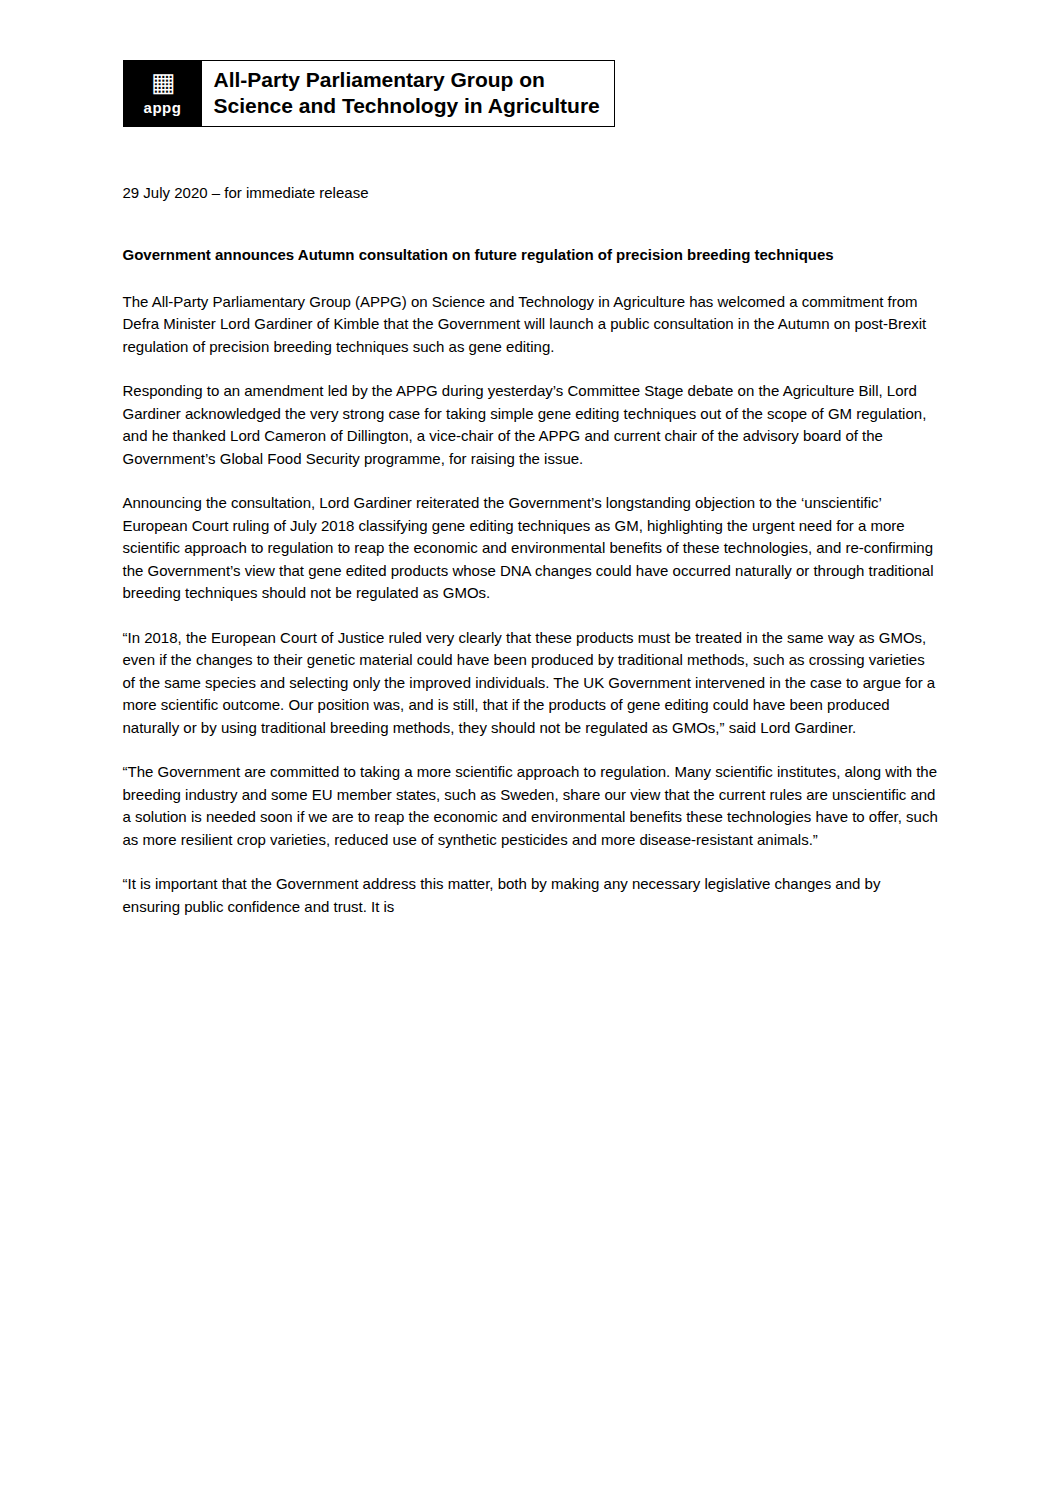▦ appg
All-Party Parliamentary Group on Science and Technology in Agriculture
29 July 2020 – for immediate release
Government announces Autumn consultation on future regulation of precision breeding techniques
The All-Party Parliamentary Group (APPG) on Science and Technology in Agriculture has welcomed a commitment from Defra Minister Lord Gardiner of Kimble that the Government will launch a public consultation in the Autumn on post-Brexit regulation of precision breeding techniques such as gene editing.
Responding to an amendment led by the APPG during yesterday’s Committee Stage debate on the Agriculture Bill, Lord Gardiner acknowledged the very strong case for taking simple gene editing techniques out of the scope of GM regulation, and he thanked Lord Cameron of Dillington, a vice-chair of the APPG and current chair of the advisory board of the Government’s Global Food Security programme, for raising the issue.
Announcing the consultation, Lord Gardiner reiterated the Government’s longstanding objection to the ‘unscientific’ European Court ruling of July 2018 classifying gene editing techniques as GM, highlighting the urgent need for a more scientific approach to regulation to reap the economic and environmental benefits of these technologies, and re-confirming the Government’s view that gene edited products whose DNA changes could have occurred naturally or through traditional breeding techniques should not be regulated as GMOs.
“In 2018, the European Court of Justice ruled very clearly that these products must be treated in the same way as GMOs, even if the changes to their genetic material could have been produced by traditional methods, such as crossing varieties of the same species and selecting only the improved individuals. The UK Government intervened in the case to argue for a more scientific outcome. Our position was, and is still, that if the products of gene editing could have been produced naturally or by using traditional breeding methods, they should not be regulated as GMOs,” said Lord Gardiner.
“The Government are committed to taking a more scientific approach to regulation. Many scientific institutes, along with the breeding industry and some EU member states, such as Sweden, share our view that the current rules are unscientific and a solution is needed soon if we are to reap the economic and environmental benefits these technologies have to offer, such as more resilient crop varieties, reduced use of synthetic pesticides and more disease-resistant animals.”
“It is important that the Government address this matter, both by making any necessary legislative changes and by ensuring public confidence and trust. It is